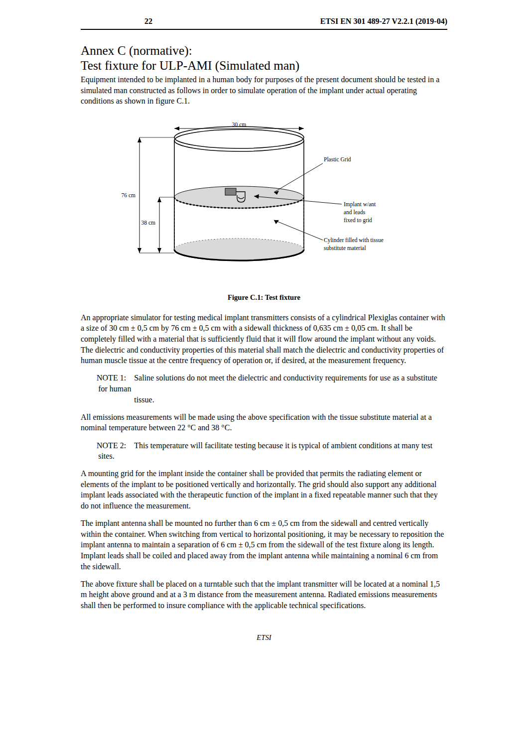22 ETSI EN 301 489-27 V2.2.1 (2019-04)
Annex C (normative):Test fixture for ULP-AMI (Simulated man)
Equipment intended to be implanted in a human body for purposes of the present document should be tested in a simulated man constructed as follows in order to simulate operation of the implant under actual operating conditions as shown in figure C.1.
30 cm 76 cm 38 cm Plastic Grid Implant w/ant and leads fixed to grid Cylinder filled with tissue substitute material
Figure C.1: Test fixture
An appropriate simulator for testing medical implant transmitters consists of a cylindrical Plexiglas container with a size of 30 cm ± 0,5 cm by 76 cm ± 0,5 cm with a sidewall thickness of 0,635 cm ± 0,05 cm. It shall be completely filled with a material that is sufficiently fluid that it will flow around the implant without any voids. The dielectric and conductivity properties of this material shall match the dielectric and conductivity properties of human muscle tissue at the centre frequency of operation or, if desired, at the measurement frequency.
NOTE 1: Saline solutions do not meet the dielectric and conductivity requirements for use as a substitute for human tissue.
All emissions measurements will be made using the above specification with the tissue substitute material at a nominal temperature between 22 °C and 38 °C.
NOTE 2: This temperature will facilitate testing because it is typical of ambient conditions at many test sites.
A mounting grid for the implant inside the container shall be provided that permits the radiating element or elements of the implant to be positioned vertically and horizontally. The grid should also support any additional implant leads associated with the therapeutic function of the implant in a fixed repeatable manner such that they do not influence the measurement.
The implant antenna shall be mounted no further than 6 cm ± 0,5 cm from the sidewall and centred vertically within the container. When switching from vertical to horizontal positioning, it may be necessary to reposition the implant antenna to maintain a separation of 6 cm ± 0,5 cm from the sidewall of the test fixture along its length. Implant leads shall be coiled and placed away from the implant antenna while maintaining a nominal 6 cm from the sidewall.
The above fixture shall be placed on a turntable such that the implant transmitter will be located at a nominal 1,5 m height above ground and at a 3 m distance from the measurement antenna. Radiated emissions measurements shall then be performed to insure compliance with the applicable technical specifications.
ETSI